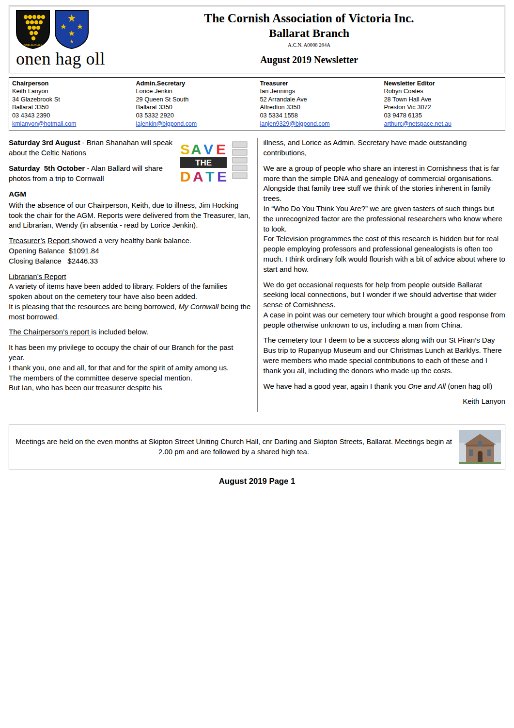Cornwall shield ONE AND ALL
Southern Cross shield
onen hag oll
The Cornish Association of Victoria Inc.
Ballarat Branch
A.C.N. A0008 264A
August 2019 Newsletter
| Chairperson Keith Lanyon 34 Glazebrook St Ballarat 3350 03 4343 2390 kmlanyon@hotmail.com | Admin.Secretary Lorice Jenkin 29 Queen St South Ballarat 3350 03 5332 2920 lajenkin@bigpond.com | Treasurer Ian Jennings 52 Arrandale Ave Alfredton 3350 03 5334 1558 ianjen9329@bigpond.com | Newsletter Editor Robyn Coates 28 Town Hall Ave Preston Vic 3072 03 9478 6135 arthurc@netspace.net.au |
Save the Date S A V E THE D A T E
Saturday 3rd August - Brian Shanahan will speak about the Celtic Nations
Saturday 5th October - Alan Ballard will share photos from a trip to Cornwall
AGM
With the absence of our Chairperson, Keith, due to illness, Jim Hocking took the chair for the AGM. Reports were delivered from the Treasurer, Ian, and Librarian, Wendy (in absentia - read by Lorice Jenkin).
Treasurer’s Report showed a very healthy bank balance.
Opening Balance $1091.84
Closing Balance $2446.33
Librarian’s Report
A variety of items have been added to library. Folders of the families spoken about on the cemetery tour have also been added.
It is pleasing that the resources are being borrowed, My Cornwall being the most borrowed.
The Chairperson’s report is included below.
It has been my privilege to occupy the chair of our Branch for the past year.
I thank you, one and all, for that and for the spirit of amity among us.
The members of the committee deserve special mention.
But Ian, who has been our treasurer despite his
illness, and Lorice as Admin. Secretary have made outstanding contributions,
We are a group of people who share an interest in Cornishness that is far more than the simple DNA and genealogy of commercial organisations. Alongside that family tree stuff we think of the stories inherent in family trees.
In “Who Do You Think You Are?” we are given tasters of such things but the unrecognized factor are the professional researchers who know where to look.
For Television programmes the cost of this research is hidden but for real people employing professors and professional genealogists is often too much. I think ordinary folk would flourish with a bit of advice about where to start and how.
We do get occasional requests for help from people outside Ballarat seeking local connections, but I wonder if we should advertise that wider sense of Cornishness.
A case in point was our cemetery tour which brought a good response from people otherwise unknown to us, including a man from China.
The cemetery tour I deem to be a success along with our St Piran’s Day Bus trip to Rupanyup Museum and our Christmas Lunch at Barklys. There were members who made special contributions to each of these and I thank you all, including the donors who made up the costs.
We have had a good year, again I thank you One and All (onen hag oll)
Keith Lanyon
Meetings are held on the even months at Skipton Street Uniting Church Hall, cnr Darling and Skipton Streets, Ballarat. Meetings begin at 2.00 pm and are followed by a shared high tea.
Skipton Street Uniting Church Hall
August 2019 Page 1